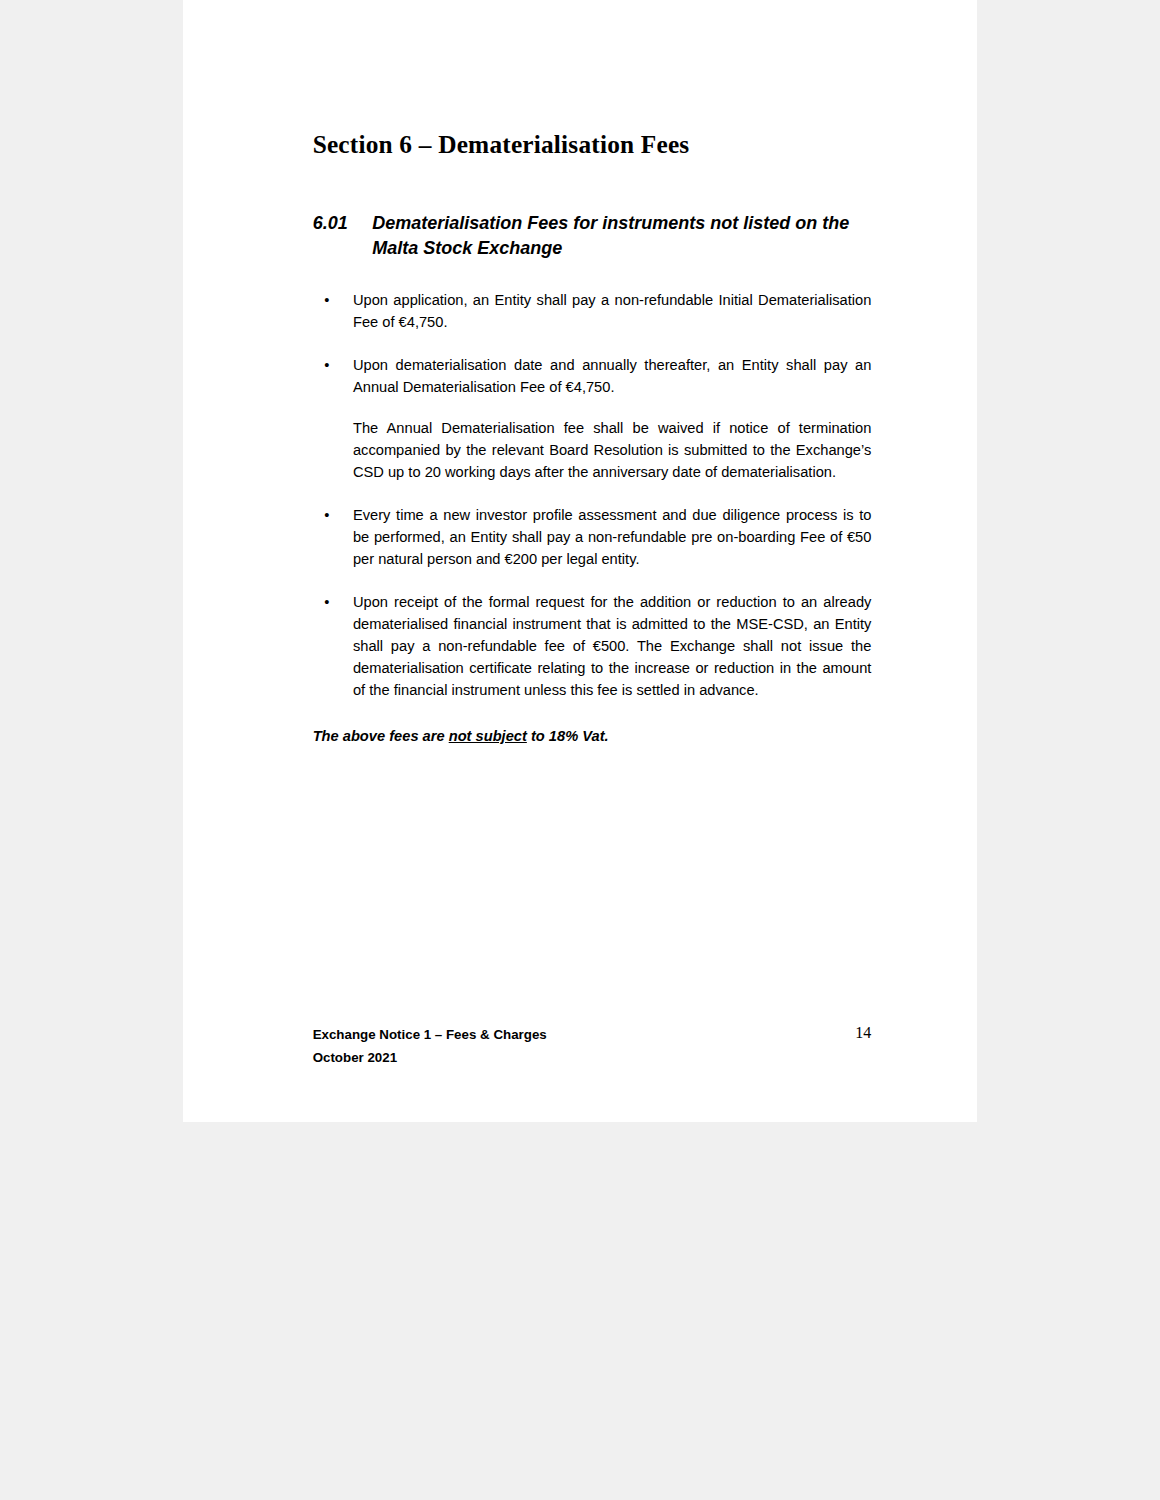Section 6 – Dematerialisation Fees
6.01 Dematerialisation Fees for instruments not listed on theMalta Stock Exchange
Upon application, an Entity shall pay a non-refundable Initial Dematerialisation Fee of €4,750.
Upon dematerialisation date and annually thereafter, an Entity shall pay an Annual Dematerialisation Fee of €4,750.
The Annual Dematerialisation fee shall be waived if notice of termination accompanied by the relevant Board Resolution is submitted to the Exchange’s CSD up to 20 working days after the anniversary date of dematerialisation.
Every time a new investor profile assessment and due diligence process is to be performed, an Entity shall pay a non-refundable pre on-boarding Fee of €50 per natural person and €200 per legal entity.
Upon receipt of the formal request for the addition or reduction to an already dematerialised financial instrument that is admitted to the MSE-CSD, an Entity shall pay a non-refundable fee of €500. The Exchange shall not issue the dematerialisation certificate relating to the increase or reduction in the amount of the financial instrument unless this fee is settled in advance.
The above fees are not subject to 18% Vat.
Exchange Notice 1 – Fees & Charges
October 2021
14